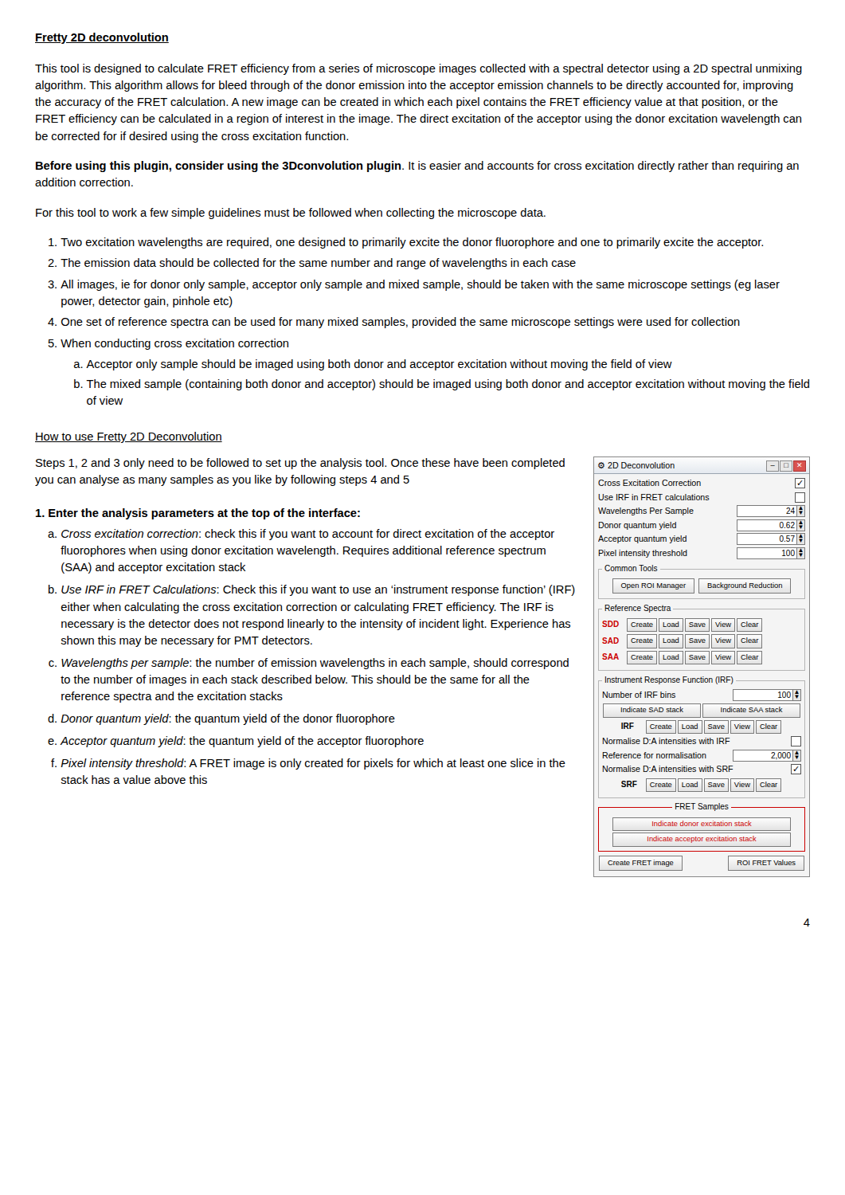Fretty 2D deconvolution
This tool is designed to calculate FRET efficiency from a series of microscope images collected with a spectral detector using a 2D spectral unmixing algorithm. This algorithm allows for bleed through of the donor emission into the acceptor emission channels to be directly accounted for, improving the accuracy of the FRET calculation. A new image can be created in which each pixel contains the FRET efficiency value at that position, or the FRET efficiency can be calculated in a region of interest in the image. The direct excitation of the acceptor using the donor excitation wavelength can be corrected for if desired using the cross excitation function.
Before using this plugin, consider using the 3Dconvolution plugin. It is easier and accounts for cross excitation directly rather than requiring an addition correction.
For this tool to work a few simple guidelines must be followed when collecting the microscope data.
Two excitation wavelengths are required, one designed to primarily excite the donor fluorophore and one to primarily excite the acceptor.
The emission data should be collected for the same number and range of wavelengths in each case
All images, ie for donor only sample, acceptor only sample and mixed sample, should be taken with the same microscope settings (eg laser power, detector gain, pinhole etc)
One set of reference spectra can be used for many mixed samples, provided the same microscope settings were used for collection
When conducting cross excitation correction
Acceptor only sample should be imaged using both donor and acceptor excitation without moving the field of view
The mixed sample (containing both donor and acceptor) should be imaged using both donor and acceptor excitation without moving the field of view
How to use Fretty 2D Deconvolution
⚙ 2D Deconvolution –□✕
Cross Excitation Correction✓
Use IRF in FRET calculations
Wavelengths Per Sample 24▲
▼
Donor quantum yield 0.62▲
▼
Acceptor quantum yield 0.57▲
▼
Pixel intensity threshold 100▲
▼
Common Tools
Open ROI Manager Background Reduction
Reference Spectra
SDD Create Load Save View Clear
SAD Create Load Save View Clear
SAA Create Load Save View Clear
Instrument Response Function (IRF)
Number of IRF bins 100▲
▼
Indicate SAD stack Indicate SAA stack
IRF Create Load Save View Clear
Normalise D:A intensities with IRF
Reference for normalisation 2,000▲
▼
Normalise D:A intensities with SRF✓
SRF Create Load Save View Clear
FRET Samples Indicate donor excitation stack Indicate acceptor excitation stack
Create FRET image ROI FRET Values
Steps 1, 2 and 3 only need to be followed to set up the analysis tool. Once these have been completed you can analyse as many samples as you like by following steps 4 and 5
1. Enter the analysis parameters at the top of the interface:
Cross excitation correction: check this if you want to account for direct excitation of the acceptor fluorophores when using donor excitation wavelength. Requires additional reference spectrum (SAA) and acceptor excitation stack
Use IRF in FRET Calculations: Check this if you want to use an ‘instrument response function’ (IRF) either when calculating the cross excitation correction or calculating FRET efficiency. The IRF is necessary is the detector does not respond linearly to the intensity of incident light. Experience has shown this may be necessary for PMT detectors.
Wavelengths per sample: the number of emission wavelengths in each sample, should correspond to the number of images in each stack described below. This should be the same for all the reference spectra and the excitation stacks
Donor quantum yield: the quantum yield of the donor fluorophore
Acceptor quantum yield: the quantum yield of the acceptor fluorophore
Pixel intensity threshold: A FRET image is only created for pixels for which at least one slice in the stack has a value above this
4